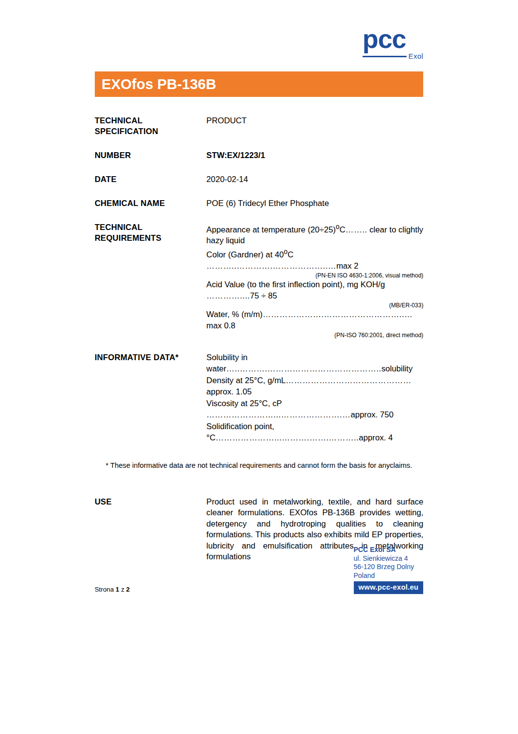pcc
Exol
EXOfos PB-136B
| TECHNICAL SPECIFICATION | PRODUCT |
| NUMBER | STW:EX/1223/1 |
| DATE | 2020-02-14 |
| CHEMICAL NAME | POE (6) Tridecyl Ether Phosphate |
| TECHNICAL REQUIREMENTS | Appearance at temperature (20÷25) o C …….. clear to clightly hazy liquid Color (Gardner) at 40 o C ………..………….………………..… max 2 (PN-EN ISO 4630-1:2006, visual method) Acid Value (to the first inflection point), mg KOH/g ………….... 75 ÷ 85 (MB/ER-033) Water, % (m/m) ………………….………………………..… max 0.8 (PN-ISO 760:2001, direct method) |
| INFORMATIVE DATA* | Solubility in water …..……….………………………………….. solubility Density at 25°C, g/mL ……………………………………… approx. 1.05 Viscosity at 25°C, cP ……………………...………………….… approx. 750 Solidification point, °C …………………...……….…….……….. approx. 4 |
* These informative data are not technical requirements and cannot form the basis for anyclaims.
| USE | Product used in metalworking, textile, and hard surface cleaner formulations. EXOfos PB-136B provides wetting, detergency and hydrotroping qualities to cleaning formulations. This products also exhibits mild EP properties, lubricity and emulsification attributes in metalworking formulations |
Strona 1 z 2
PCC Exol SA
ul. Sienkiewicza 4
56-120 Brzeg Dolny
Poland
www.pcc-exol.eu